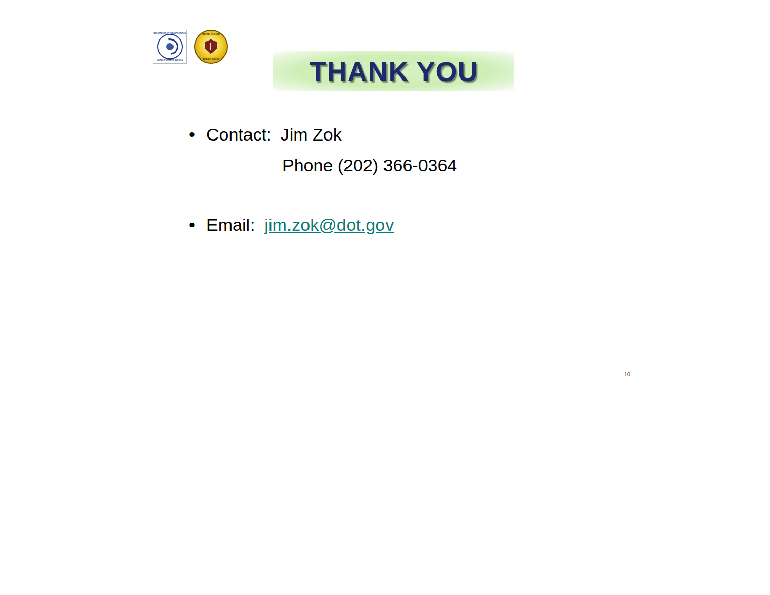Department of Transportation
United States of America
Federal Highway Administration
THANK YOU
Contact: Jim Zok
Phone (202) 366-0364
Email: jim.zok@dot.gov
10